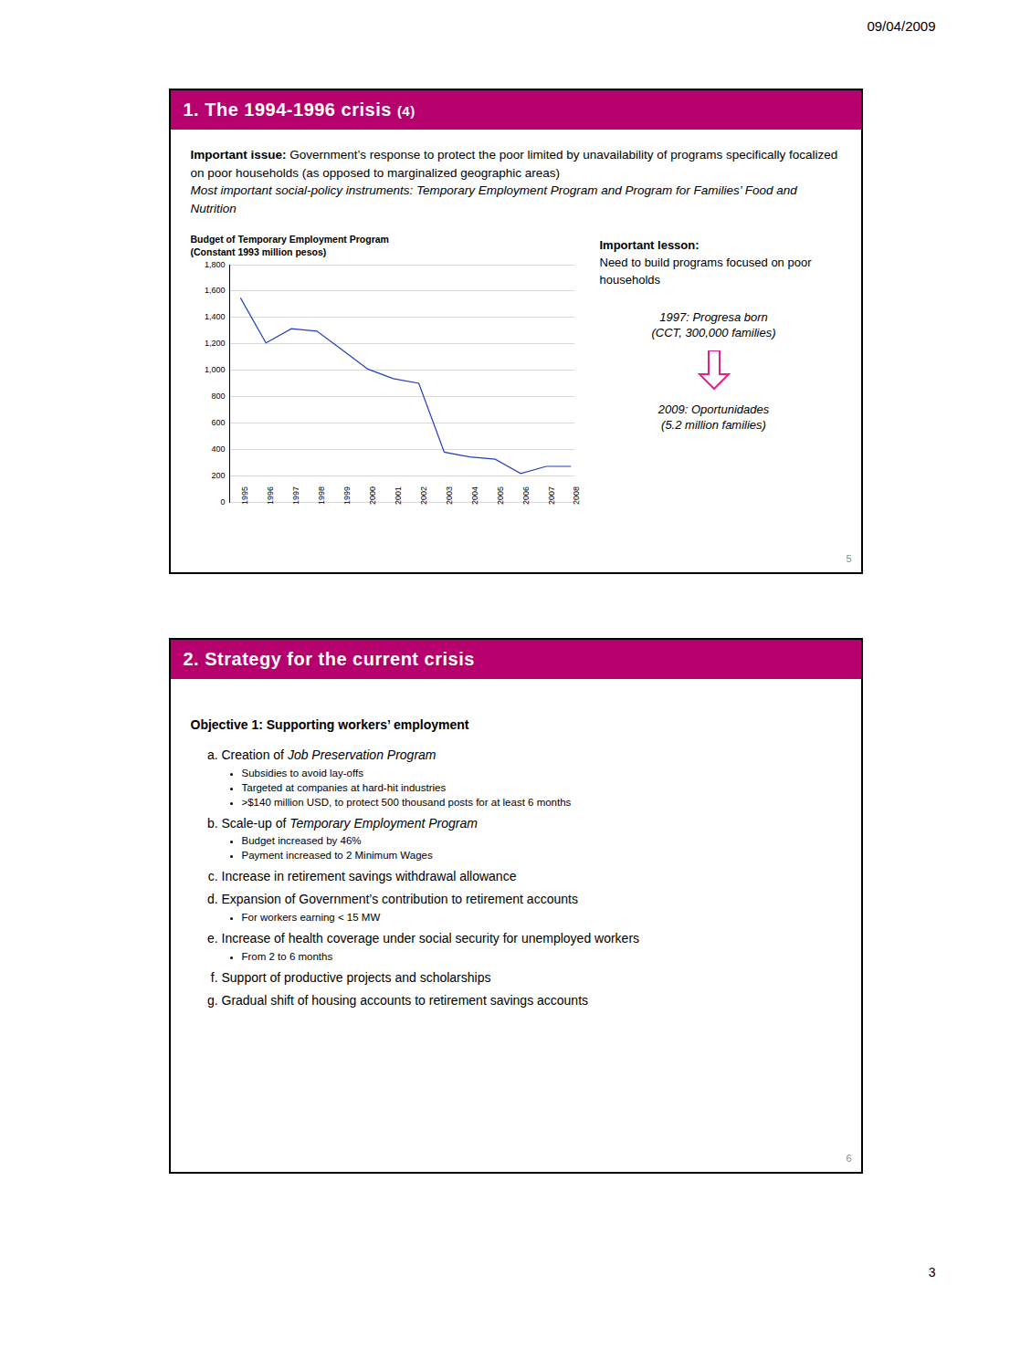09/04/2009
1. The 1994-1996 crisis (4)
Important issue: Government’s response to protect the poor limited by unavailability of programs specifically focalized on poor households (as opposed to marginalized geographic areas)
Most important social-policy instruments: Temporary Employment Program and Program for Families’ Food and Nutrition
Budget of Temporary Employment Program
(Constant 1993 million pesos)
1,800
1,600
1,400
1,200
1,000
800
600
400
200
0
1995 1996 1997 1998 1999 2000 2001 2002 2003 2004 2005 2006 2007 2008
Important lesson:
Need to build programs focused on poor households
1997: Progresa born
(CCT, 300,000 families)
2009: Oportunidades
(5.2 million families)
5
2. Strategy for the current crisis
Objective 1: Supporting workers’ employment
Creation of Job Preservation Program
Subsidies to avoid lay-offs
Targeted at companies at hard-hit industries
>$140 million USD, to protect 500 thousand posts for at least 6 months
Scale-up of Temporary Employment Program
Budget increased by 46%
Payment increased to 2 Minimum Wages
Increase in retirement savings withdrawal allowance
Expansion of Government’s contribution to retirement accounts
For workers earning < 15 MW
Increase of health coverage under social security for unemployed workers
From 2 to 6 months
Support of productive projects and scholarships
Gradual shift of housing accounts to retirement savings accounts
6
3